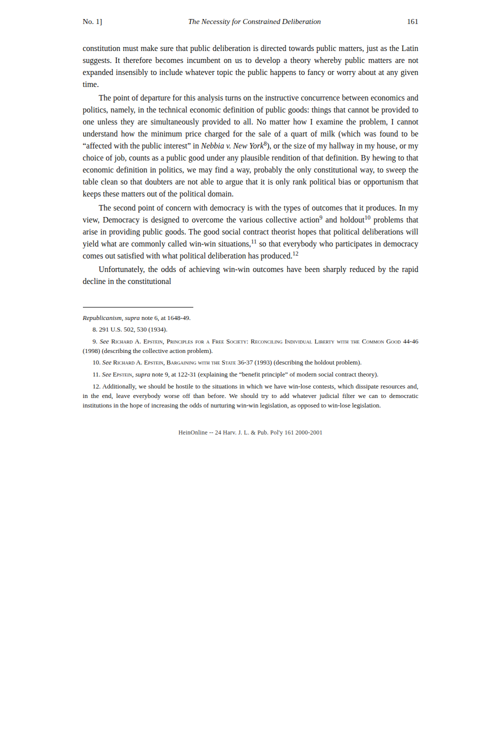No. 1] The Necessity for Constrained Deliberation 161
constitution must make sure that public deliberation is directed towards public matters, just as the Latin suggests. It therefore becomes incumbent on us to develop a theory whereby public matters are not expanded insensibly to include whatever topic the public happens to fancy or worry about at any given time.
The point of departure for this analysis turns on the instructive concurrence between economics and politics, namely, in the technical economic definition of public goods: things that cannot be provided to one unless they are simultaneously provided to all. No matter how I examine the problem, I cannot understand how the minimum price charged for the sale of a quart of milk (which was found to be “affected with the public interest” in Nebbia v. New York8), or the size of my hallway in my house, or my choice of job, counts as a public good under any plausible rendition of that definition. By hewing to that economic definition in politics, we may find a way, probably the only constitutional way, to sweep the table clean so that doubters are not able to argue that it is only rank political bias or opportunism that keeps these matters out of the political domain.
The second point of concern with democracy is with the types of outcomes that it produces. In my view, Democracy is designed to overcome the various collective action9 and holdout10 problems that arise in providing public goods. The good social contract theorist hopes that political deliberations will yield what are commonly called win-win situations,11 so that everybody who participates in democracy comes out satisfied with what political deliberation has produced.12
Unfortunately, the odds of achieving win-win outcomes have been sharply reduced by the rapid decline in the constitutional
Republicanism, supra note 6, at 1648-49.
8. 291 U.S. 502, 530 (1934).
9. See Richard A. Epstein, Principles for a Free Society: Reconciling Individual Liberty with the Common Good 44-46 (1998) (describing the collective action problem).
10. See Richard A. Epstein, Bargaining with the State 36-37 (1993) (describing the holdout problem).
11. See Epstein, supra note 9, at 122-31 (explaining the “benefit principle” of modern social contract theory).
12. Additionally, we should be hostile to the situations in which we have win-lose contests, which dissipate resources and, in the end, leave everybody worse off than before. We should try to add whatever judicial filter we can to democratic institutions in the hope of increasing the odds of nurturing win-win legislation, as opposed to win-lose legislation.
HeinOnline -- 24 Harv. J. L. & Pub. Pol'y 161 2000-2001